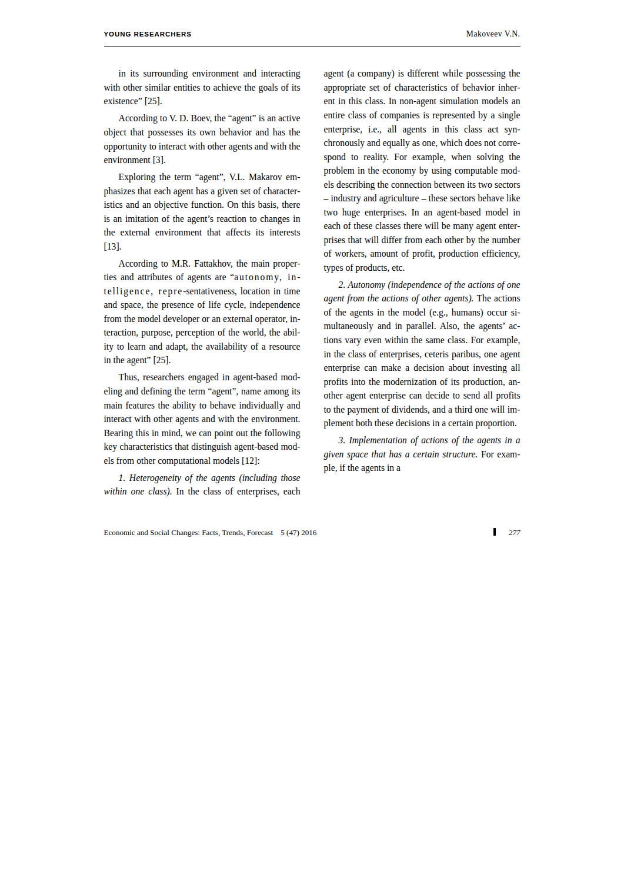Young Researchers Makoveev V.N.
in its surrounding environment and interacting with other similar entities to achieve the goals of its existence” [25].
According to V. D. Boev, the “agent” is an active object that possesses its own behavior and has the opportunity to interact with other agents and with the environment [3].
Exploring the term “agent”, V.L. Makarov emphasizes that each agent has a given set of characteristics and an objective function. On this basis, there is an imitation of the agent’s reaction to changes in the external environment that affects its interests [13].
According to M.R. Fattakhov, the main properties and attributes of agents are “autonomy, intelligence, repre-sentativeness, location in time and space, the presence of life cycle, independence from the model developer or an external operator, interaction, purpose, perception of the world, the ability to learn and adapt, the availability of a resource in the agent” [25].
Thus, researchers engaged in agent-based modeling and defining the term “agent”, name among its main features the ability to behave individually and interact with other agents and with the environment. Bearing this in mind, we can point out the following key characteristics that distinguish agent-based models from other computational models [12]:
1. Heterogeneity of the agents (including those within one class). In the class of enterprises, each agent (a company) is different while possessing the appropriate set of characteristics of behavior inherent in this class. In non-agent simulation models an entire class of companies is represented by a single enterprise, i.e., all agents in this class act synchronously and equally as one, which does not correspond to reality. For example, when solving the problem in the economy by using computable models describing the connection between its two sectors – industry and agriculture – these sectors behave like two huge enterprises. In an agent-based model in each of these classes there will be many agent enterprises that will differ from each other by the number of workers, amount of profit, production efficiency, types of products, etc.
2. Autonomy (independence of the actions of one agent from the actions of other agents). The actions of the agents in the model (e.g., humans) occur simultaneously and in parallel. Also, the agents’ actions vary even within the same class. For example, in the class of enterprises, ceteris paribus, one agent enterprise can make a decision about investing all profits into the modernization of its production, another agent enterprise can decide to send all profits to the payment of dividends, and a third one will implement both these decisions in a certain proportion.
3. Implementation of actions of the agents in a given space that has a certain structure. For example, if the agents in a
Economic and Social Changes: Facts, Trends, Forecast 5 (47) 2016 277